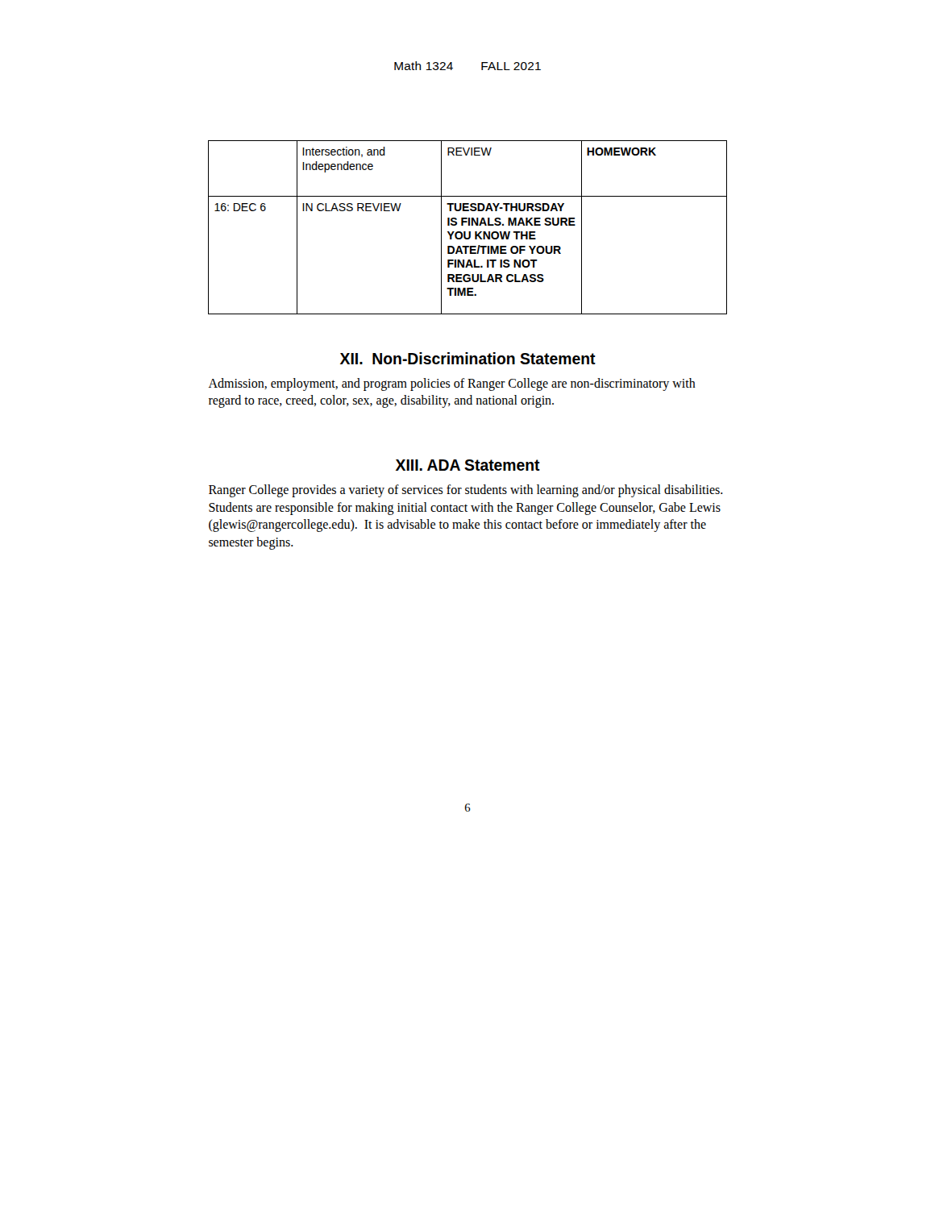Math 1324 FALL 2021
| | Intersection, and Independence | REVIEW | HOMEWORK |
| 16: DEC 6 | IN CLASS REVIEW | TUESDAY-THURSDAY IS FINALS. MAKE SURE YOU KNOW THE DATE/TIME OF YOUR FINAL. IT IS NOT REGULAR CLASS TIME. | |
XII. Non-Discrimination Statement
Admission, employment, and program policies of Ranger College are non-discriminatory with regard to race, creed, color, sex, age, disability, and national origin.
XIII. ADA Statement
Ranger College provides a variety of services for students with learning and/or physical disabilities. Students are responsible for making initial contact with the Ranger College Counselor, Gabe Lewis (glewis@rangercollege.edu). It is advisable to make this contact before or immediately after the semester begins.
6